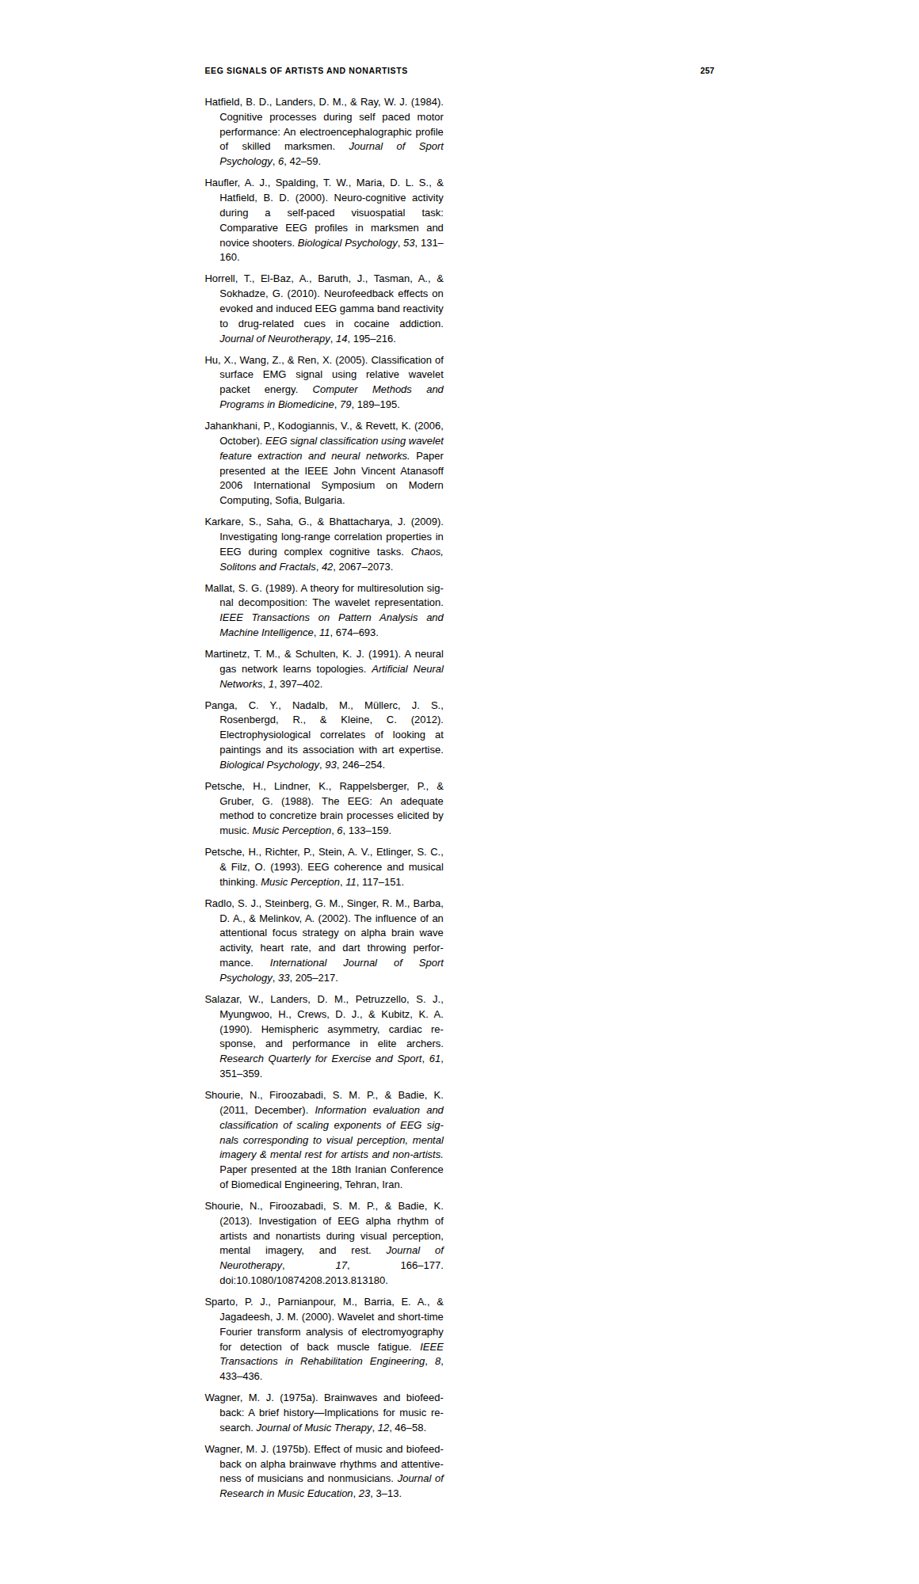EEG signals of artists and nonartists 257
Hatfield, B. D., Landers, D. M., & Ray, W. J. (1984). Cognitive processes during self paced motor performance: An electroencephalographic profile of skilled marksmen. Journal of Sport Psychology, 6, 42–59.
Haufler, A. J., Spalding, T. W., Maria, D. L. S., & Hatfield, B. D. (2000). Neuro-cognitive activity during a self-paced visuospatial task: Comparative EEG profiles in marksmen and novice shooters. Biological Psychology, 53, 131–160.
Horrell, T., El-Baz, A., Baruth, J., Tasman, A., & Sokhadze, G. (2010). Neurofeedback effects on evoked and induced EEG gamma band reactivity to drug-related cues in cocaine addiction. Journal of Neurotherapy, 14, 195–216.
Hu, X., Wang, Z., & Ren, X. (2005). Classification of surface EMG signal using relative wavelet packet energy. Computer Methods and Programs in Biomedicine, 79, 189–195.
Jahankhani, P., Kodogiannis, V., & Revett, K. (2006, October). EEG signal classification using wavelet feature extraction and neural networks. Paper presented at the IEEE John Vincent Atanasoff 2006 International Symposium on Modern Computing, Sofia, Bulgaria.
Karkare, S., Saha, G., & Bhattacharya, J. (2009). Investigating long-range correlation properties in EEG during complex cognitive tasks. Chaos, Solitons and Fractals, 42, 2067–2073.
Mallat, S. G. (1989). A theory for multiresolution signal decomposition: The wavelet representation. IEEE Transactions on Pattern Analysis and Machine Intelligence, 11, 674–693.
Martinetz, T. M., & Schulten, K. J. (1991). A neural gas network learns topologies. Artificial Neural Networks, 1, 397–402.
Panga, C. Y., Nadalb, M., Müllerc, J. S., Rosenbergd, R., & Kleine, C. (2012). Electrophysiological correlates of looking at paintings and its association with art expertise. Biological Psychology, 93, 246–254.
Petsche, H., Lindner, K., Rappelsberger, P., & Gruber, G. (1988). The EEG: An adequate method to concretize brain processes elicited by music. Music Perception, 6, 133–159.
Petsche, H., Richter, P., Stein, A. V., Etlinger, S. C., & Filz, O. (1993). EEG coherence and musical thinking. Music Perception, 11, 117–151.
Radlo, S. J., Steinberg, G. M., Singer, R. M., Barba, D. A., & Melinkov, A. (2002). The influence of an attentional focus strategy on alpha brain wave activity, heart rate, and dart throwing performance. International Journal of Sport Psychology, 33, 205–217.
Salazar, W., Landers, D. M., Petruzzello, S. J., Myungwoo, H., Crews, D. J., & Kubitz, K. A. (1990). Hemispheric asymmetry, cardiac response, and performance in elite archers. Research Quarterly for Exercise and Sport, 61, 351–359.
Shourie, N., Firoozabadi, S. M. P., & Badie, K. (2011, December). Information evaluation and classification of scaling exponents of EEG signals corresponding to visual perception, mental imagery & mental rest for artists and non-artists. Paper presented at the 18th Iranian Conference of Biomedical Engineering, Tehran, Iran.
Shourie, N., Firoozabadi, S. M. P., & Badie, K. (2013). Investigation of EEG alpha rhythm of artists and nonartists during visual perception, mental imagery, and rest. Journal of Neurotherapy, 17, 166–177. doi:10.1080/10874208.2013.813180.
Sparto, P. J., Parnianpour, M., Barria, E. A., & Jagadeesh, J. M. (2000). Wavelet and short-time Fourier transform analysis of electromyography for detection of back muscle fatigue. IEEE Transactions in Rehabilitation Engineering, 8, 433–436.
Wagner, M. J. (1975a). Brainwaves and biofeedback: A brief history—Implications for music research. Journal of Music Therapy, 12, 46–58.
Wagner, M. J. (1975b). Effect of music and biofeedback on alpha brainwave rhythms and attentiveness of musicians and nonmusicians. Journal of Research in Music Education, 23, 3–13.